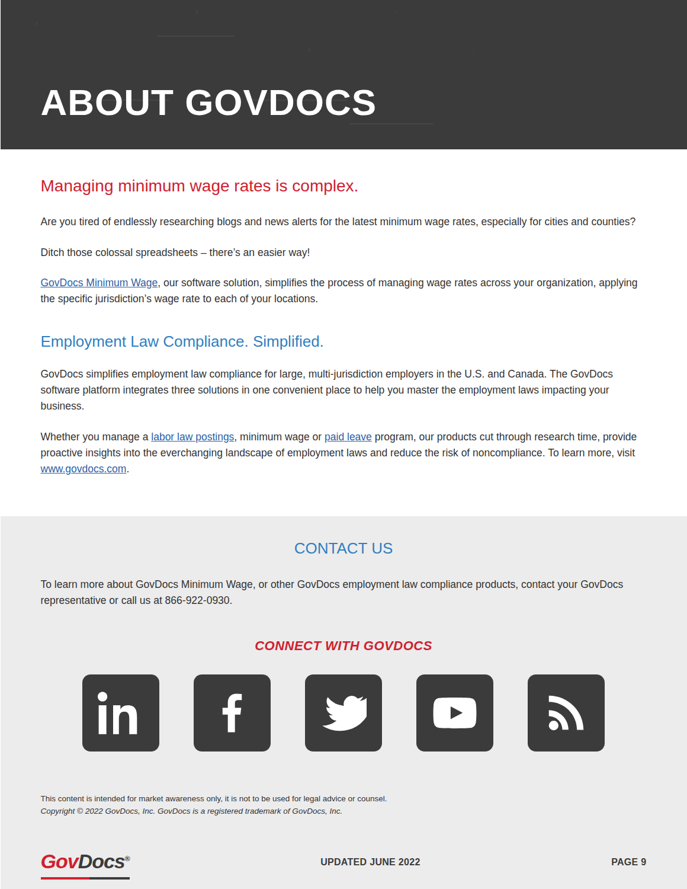ABOUT GOVDOCS
Managing minimum wage rates is complex.
Are you tired of endlessly researching blogs and news alerts for the latest minimum wage rates, especially for cities and counties?
Ditch those colossal spreadsheets – there’s an easier way!
GovDocs Minimum Wage, our software solution, simplifies the process of managing wage rates across your organization, applying the specific jurisdiction’s wage rate to each of your locations.
Employment Law Compliance. Simplified.
GovDocs simplifies employment law compliance for large, multi-jurisdiction employers in the U.S. and Canada. The GovDocs software platform integrates three solutions in one convenient place to help you master the employment laws impacting your business.
Whether you manage a labor law postings, minimum wage or paid leave program, our products cut through research time, provide proactive insights into the everchanging landscape of employment laws and reduce the risk of noncompliance. To learn more, visit www.govdocs.com.
CONTACT US
To learn more about GovDocs Minimum Wage, or other GovDocs employment law compliance products, contact your GovDocs representative or call us at 866-922-0930.
CONNECT WITH GOVDOCS
This content is intended for market awareness only, it is not to be used for legal advice or counsel.
Copyright © 2022 GovDocs, Inc. GovDocs is a registered trademark of GovDocs, Inc.
Gov Docs®
UPDATED JUNE 2022
PAGE 9